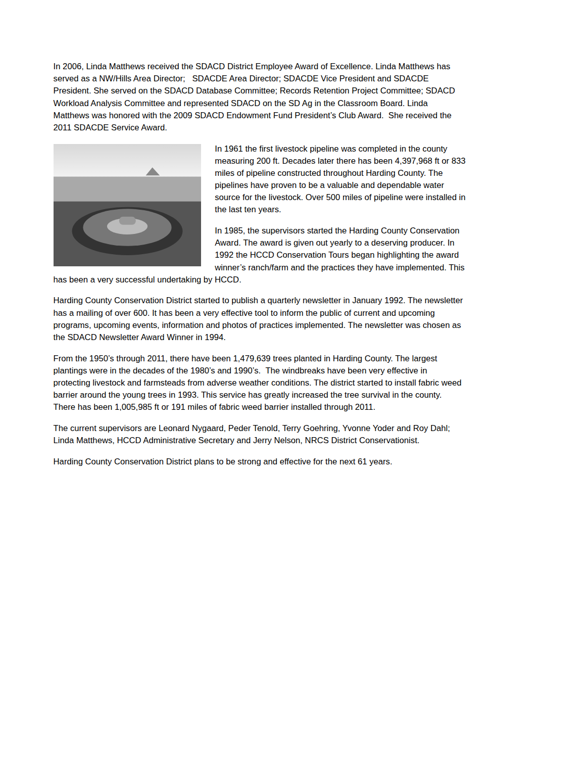In 2006, Linda Matthews received the SDACD District Employee Award of Excellence. Linda Matthews has served as a NW/Hills Area Director; SDACDE Area Director; SDACDE Vice President and SDACDE President. She served on the SDACD Database Committee; Records Retention Project Committee; SDACD Workload Analysis Committee and represented SDACD on the SD Ag in the Classroom Board. Linda Matthews was honored with the 2009 SDACD Endowment Fund President’s Club Award. She received the 2011 SDACDE Service Award.
In 1961 the first livestock pipeline was completed in the county measuring 200 ft. Decades later there has been 4,397,968 ft or 833 miles of pipeline constructed throughout Harding County. The pipelines have proven to be a valuable and dependable water source for the livestock. Over 500 miles of pipeline were installed in the last ten years.
In 1985, the supervisors started the Harding County Conservation Award. The award is given out yearly to a deserving producer. In 1992 the HCCD Conservation Tours began highlighting the award winner’s ranch/farm and the practices they have implemented. This has been a very successful undertaking by HCCD.
Harding County Conservation District started to publish a quarterly newsletter in January 1992. The newsletter has a mailing of over 600. It has been a very effective tool to inform the public of current and upcoming programs, upcoming events, information and photos of practices implemented. The newsletter was chosen as the SDACD Newsletter Award Winner in 1994.
From the 1950’s through 2011, there have been 1,479,639 trees planted in Harding County. The largest plantings were in the decades of the 1980’s and 1990’s. The windbreaks have been very effective in protecting livestock and farmsteads from adverse weather conditions. The district started to install fabric weed barrier around the young trees in 1993. This service has greatly increased the tree survival in the county. There has been 1,005,985 ft or 191 miles of fabric weed barrier installed through 2011.
The current supervisors are Leonard Nygaard, Peder Tenold, Terry Goehring, Yvonne Yoder and Roy Dahl; Linda Matthews, HCCD Administrative Secretary and Jerry Nelson, NRCS District Conservationist.
Harding County Conservation District plans to be strong and effective for the next 61 years.